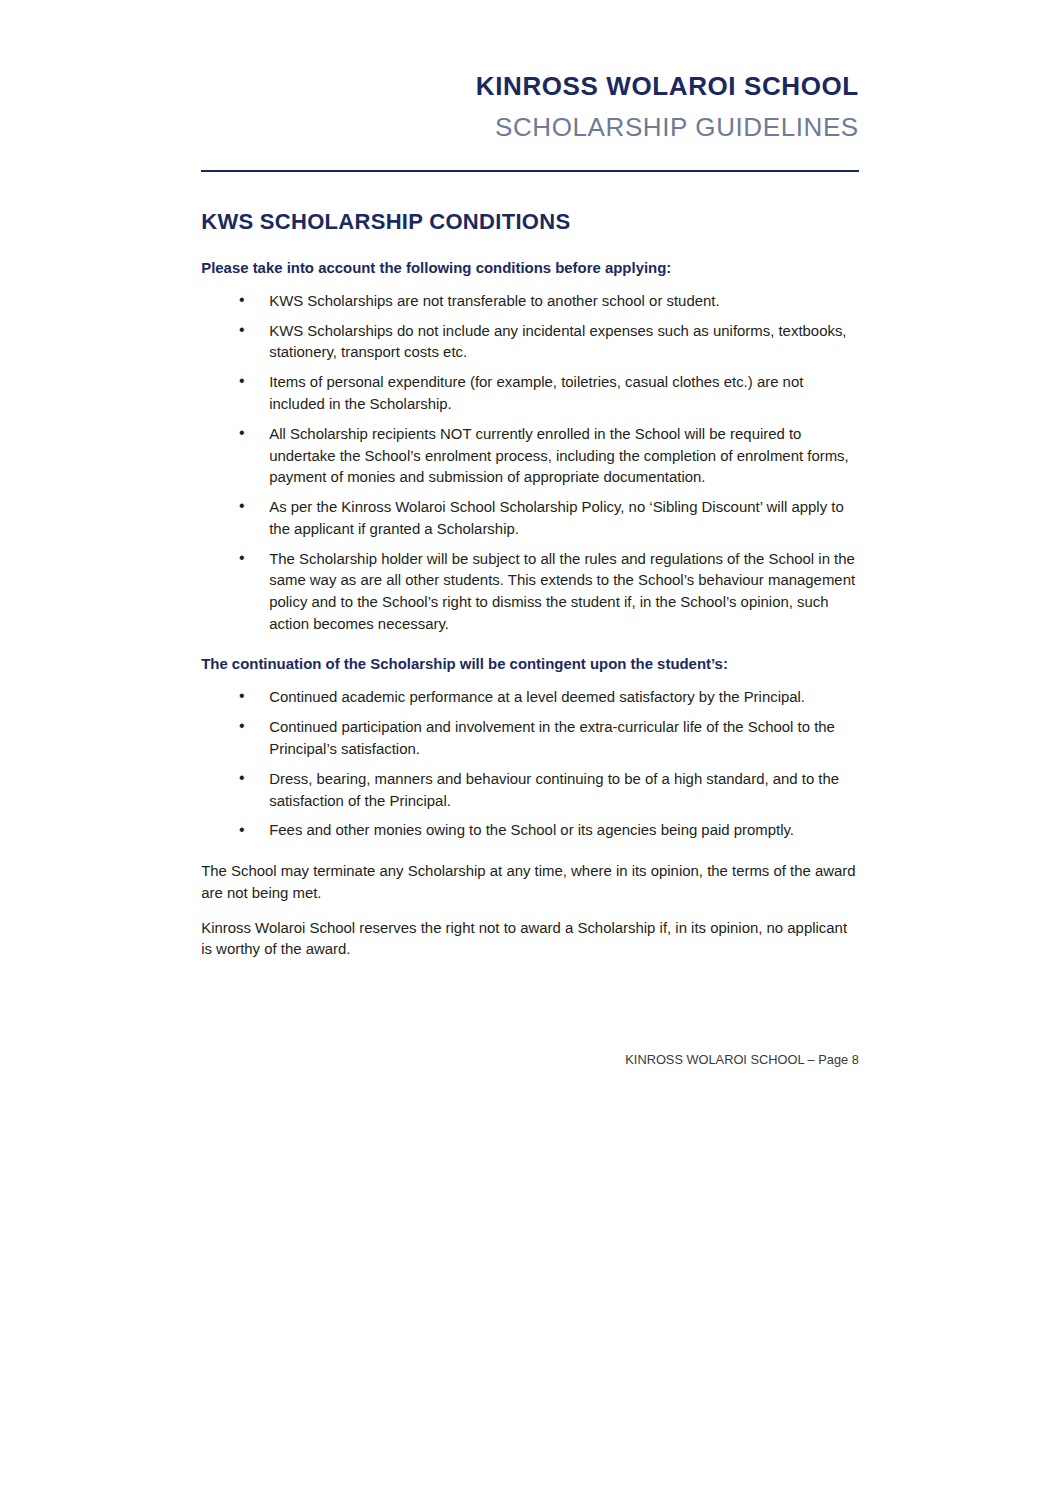KINROSS WOLAROI SCHOOL
SCHOLARSHIP GUIDELINES
KWS SCHOLARSHIP CONDITIONS
Please take into account the following conditions before applying:
KWS Scholarships are not transferable to another school or student.
KWS Scholarships do not include any incidental expenses such as uniforms, textbooks, stationery, transport costs etc.
Items of personal expenditure (for example, toiletries, casual clothes etc.) are not included in the Scholarship.
All Scholarship recipients NOT currently enrolled in the School will be required to undertake the School’s enrolment process, including the completion of enrolment forms, payment of monies and submission of appropriate documentation.
As per the Kinross Wolaroi School Scholarship Policy, no ‘Sibling Discount’ will apply to the applicant if granted a Scholarship.
The Scholarship holder will be subject to all the rules and regulations of the School in the same way as are all other students. This extends to the School’s behaviour management policy and to the School’s right to dismiss the student if, in the School’s opinion, such action becomes necessary.
The continuation of the Scholarship will be contingent upon the student’s:
Continued academic performance at a level deemed satisfactory by the Principal.
Continued participation and involvement in the extra-curricular life of the School to the Principal’s satisfaction.
Dress, bearing, manners and behaviour continuing to be of a high standard, and to the satisfaction of the Principal.
Fees and other monies owing to the School or its agencies being paid promptly.
The School may terminate any Scholarship at any time, where in its opinion, the terms of the award are not being met.
Kinross Wolaroi School reserves the right not to award a Scholarship if, in its opinion, no applicant is worthy of the award.
KINROSS WOLAROI SCHOOL – Page 8